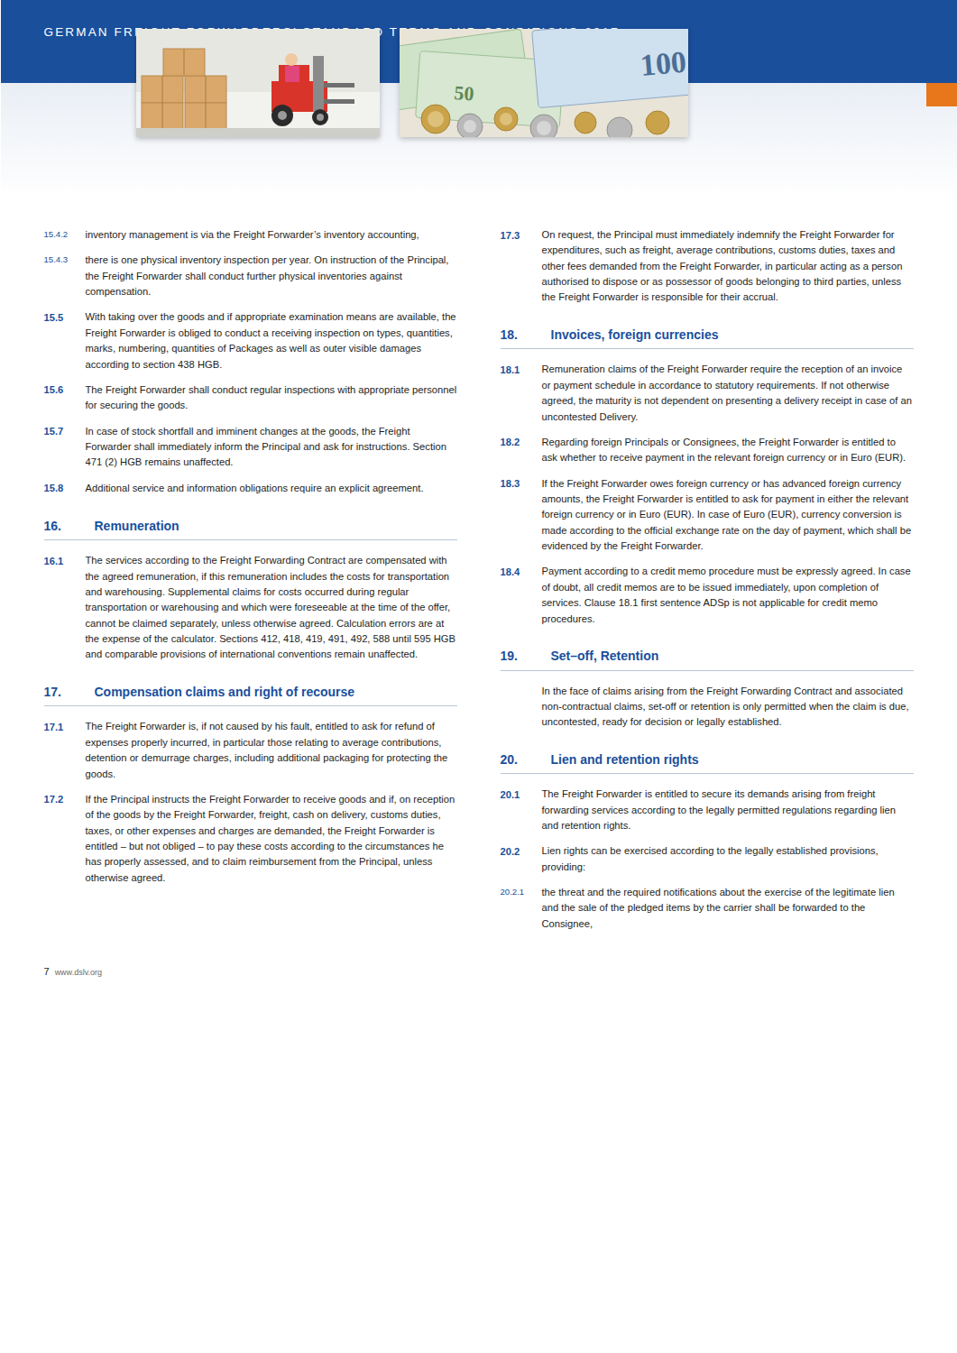German Freight Forwarders’ Standard Terms and Conditions 2017
100 50
15.4.2
inventory management is via the Freight Forwarder’s inventory accounting,
15.4.3
there is one physical inventory inspection per year. On instruction of the Principal, the Freight Forwarder shall conduct further physical inventories against compensation.
15.5
With taking over the goods and if appropriate examination means are available, the Freight Forwarder is obliged to conduct a receiving inspection on types, quantities, marks, numbering, quantities of Packages as well as outer visible damages according to section 438 HGB.
15.6
The Freight Forwarder shall conduct regular inspections with appropriate personnel for securing the goods.
15.7
In case of stock shortfall and imminent changes at the goods, the Freight Forwarder shall immediately inform the Principal and ask for instructions. Section 471 (2) HGB remains unaffected.
15.8
Additional service and information obligations require an explicit agreement.
16.
Remuneration
16.1
The services according to the Freight Forwarding Contract are compensated with the agreed remuneration, if this remuneration includes the costs for transportation and warehousing. Supplemental claims for costs occurred during regular transportation or warehousing and which were foreseeable at the time of the offer, cannot be claimed separately, unless otherwise agreed. Calculation errors are at the expense of the calculator. Sections 412, 418, 419, 491, 492, 588 until 595 HGB and comparable provisions of international conventions remain unaffected.
17.
Compensation claims and right of recourse
17.1
The Freight Forwarder is, if not caused by his fault, entitled to ask for refund of expenses properly incurred, in particular those relating to average contributions, detention or demurrage charges, including additional packaging for protecting the goods.
17.2
If the Principal instructs the Freight Forwarder to receive goods and if, on reception of the goods by the Freight Forwarder, freight, cash on delivery, customs duties, taxes, or other expenses and charges are demanded, the Freight Forwarder is entitled – but not obliged – to pay these costs according to the circumstances he has properly assessed, and to claim reimbursement from the Principal, unless otherwise agreed.
17.3
On request, the Principal must immediately indemnify the Freight Forwarder for expenditures, such as freight, average contributions, customs duties, taxes and other fees demanded from the Freight Forwarder, in particular acting as a person authorised to dispose or as possessor of goods belonging to third parties, unless the Freight Forwarder is responsible for their accrual.
18.
Invoices, foreign currencies
18.1
Remuneration claims of the Freight Forwarder require the reception of an invoice or payment schedule in accordance to statutory requirements. If not otherwise agreed, the maturity is not dependent on presenting a delivery receipt in case of an uncontested Delivery.
18.2
Regarding foreign Principals or Consignees, the Freight Forwarder is entitled to ask whether to receive payment in the relevant foreign currency or in Euro (EUR).
18.3
If the Freight Forwarder owes foreign currency or has advanced foreign currency amounts, the Freight Forwarder is entitled to ask for payment in either the relevant foreign currency or in Euro (EUR). In case of Euro (EUR), currency conversion is made according to the official exchange rate on the day of payment, which shall be evidenced by the Freight Forwarder.
18.4
Payment according to a credit memo procedure must be expressly agreed. In case of doubt, all credit memos are to be issued immediately, upon completion of services. Clause 18.1 first sentence ADSp is not applicable for credit memo procedures.
19.
Set–off, Retention
In the face of claims arising from the Freight Forwarding Contract and associated non-contractual claims, set-off or retention is only permitted when the claim is due, uncontested, ready for decision or legally established.
20.
Lien and retention rights
20.1
The Freight Forwarder is entitled to secure its demands arising from freight forwarding services according to the legally permitted regulations regarding lien and retention rights.
20.2
Lien rights can be exercised according to the legally established provisions, providing:
20.2.1
the threat and the required notifications about the exercise of the legitimate lien and the sale of the pledged items by the carrier shall be forwarded to the Consignee,
7 www.dslv.org